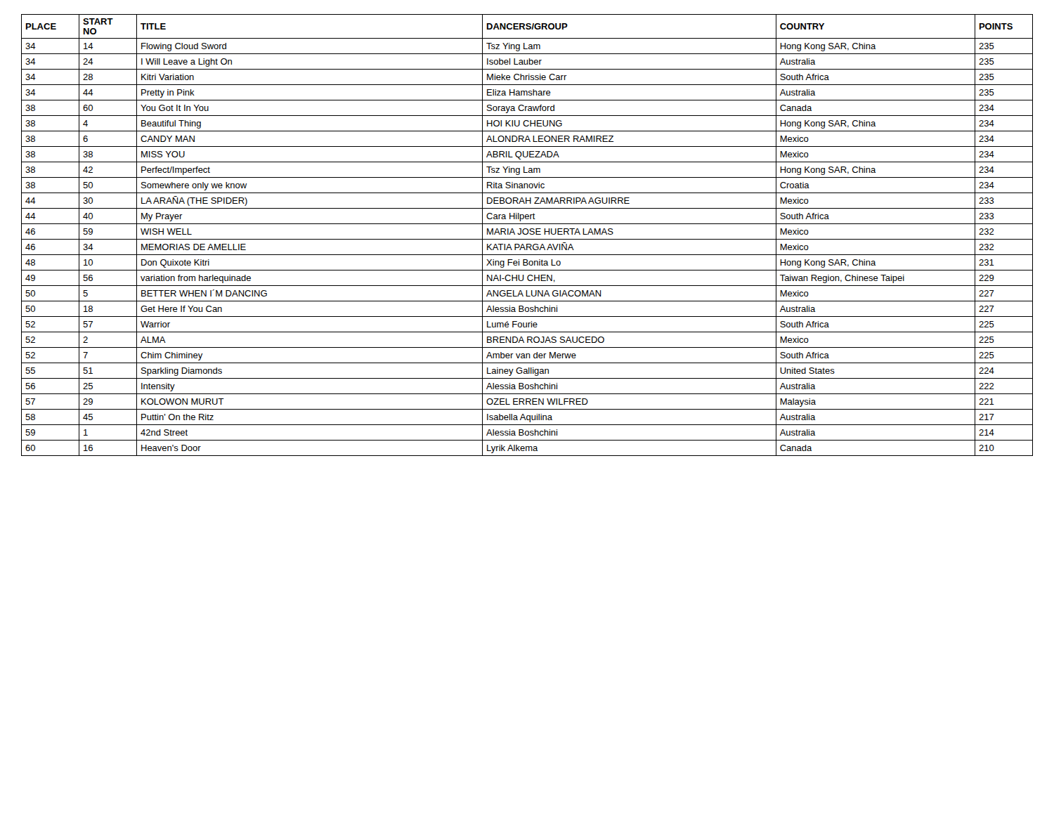| PLACE | START NO | TITLE | DANCERS/GROUP | COUNTRY | POINTS |
| --- | --- | --- | --- | --- | --- |
| 34 | 14 | Flowing Cloud Sword | Tsz Ying Lam | Hong Kong SAR, China | 235 |
| 34 | 24 | I Will Leave a Light On | Isobel Lauber | Australia | 235 |
| 34 | 28 | Kitri Variation | Mieke Chrissie Carr | South Africa | 235 |
| 34 | 44 | Pretty in Pink | Eliza Hamshare | Australia | 235 |
| 38 | 60 | You Got It In You | Soraya Crawford | Canada | 234 |
| 38 | 4 | Beautiful Thing | HOI KIU CHEUNG | Hong Kong SAR, China | 234 |
| 38 | 6 | CANDY MAN | ALONDRA LEONER RAMIREZ | Mexico | 234 |
| 38 | 38 | MISS YOU | ABRIL QUEZADA | Mexico | 234 |
| 38 | 42 | Perfect/Imperfect | Tsz Ying Lam | Hong Kong SAR, China | 234 |
| 38 | 50 | Somewhere only we know | Rita Sinanovic | Croatia | 234 |
| 44 | 30 | LA ARAÑA (THE SPIDER) | DEBORAH ZAMARRIPA AGUIRRE | Mexico | 233 |
| 44 | 40 | My Prayer | Cara Hilpert | South Africa | 233 |
| 46 | 59 | WISH WELL | MARIA JOSE HUERTA LAMAS | Mexico | 232 |
| 46 | 34 | MEMORIAS DE AMELLIE | KATIA PARGA AVIÑA | Mexico | 232 |
| 48 | 10 | Don Quixote Kitri | Xing Fei Bonita Lo | Hong Kong SAR, China | 231 |
| 49 | 56 | variation from harlequinade | NAI-CHU CHEN, | Taiwan Region, Chinese Taipei | 229 |
| 50 | 5 | BETTER WHEN I´M DANCING | ANGELA LUNA GIACOMAN | Mexico | 227 |
| 50 | 18 | Get Here If You Can | Alessia Boshchini | Australia | 227 |
| 52 | 57 | Warrior | Lumé Fourie | South Africa | 225 |
| 52 | 2 | ALMA | BRENDA ROJAS SAUCEDO | Mexico | 225 |
| 52 | 7 | Chim Chiminey | Amber van der Merwe | South Africa | 225 |
| 55 | 51 | Sparkling Diamonds | Lainey Galligan | United States | 224 |
| 56 | 25 | Intensity | Alessia Boshchini | Australia | 222 |
| 57 | 29 | KOLOWON MURUT | OZEL ERREN WILFRED | Malaysia | 221 |
| 58 | 45 | Puttin' On the Ritz | Isabella Aquilina | Australia | 217 |
| 59 | 1 | 42nd Street | Alessia Boshchini | Australia | 214 |
| 60 | 16 | Heaven's Door | Lyrik Alkema | Canada | 210 |